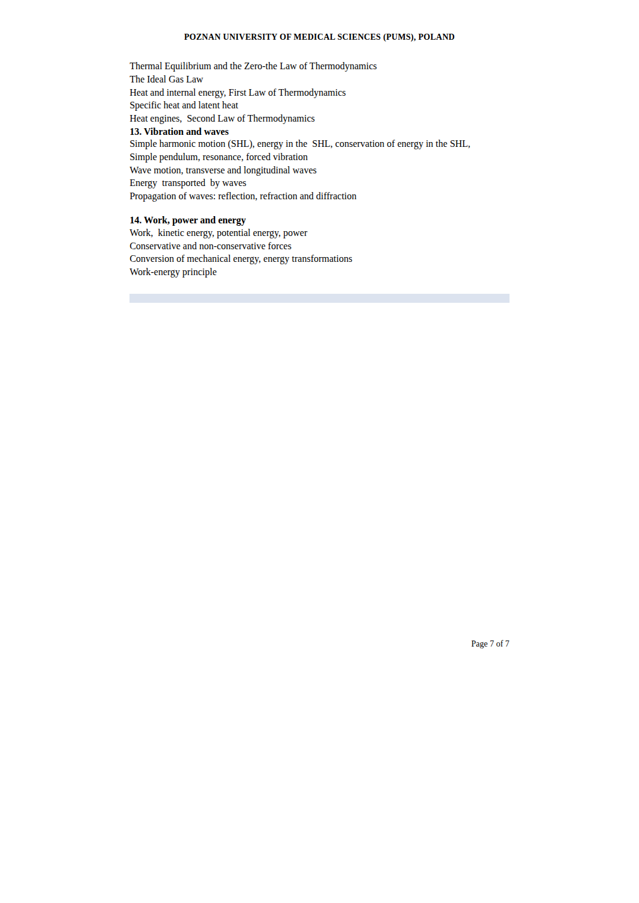POZNAN UNIVERSITY OF MEDICAL SCIENCES (PUMS), POLAND
Thermal Equilibrium and the Zero-the Law of Thermodynamics
The Ideal Gas Law
Heat and internal energy, First Law of Thermodynamics
Specific heat and latent heat
Heat engines, Second Law of Thermodynamics
13. Vibration and waves
Simple harmonic motion (SHL), energy in the SHL, conservation of energy in the SHL,
Simple pendulum, resonance, forced vibration
Wave motion, transverse and longitudinal waves
Energy transported by waves
Propagation of waves: reflection, refraction and diffraction
14. Work, power and energy
Work, kinetic energy, potential energy, power
Conservative and non-conservative forces
Conversion of mechanical energy, energy transformations
Work-energy principle
Page 7 of 7